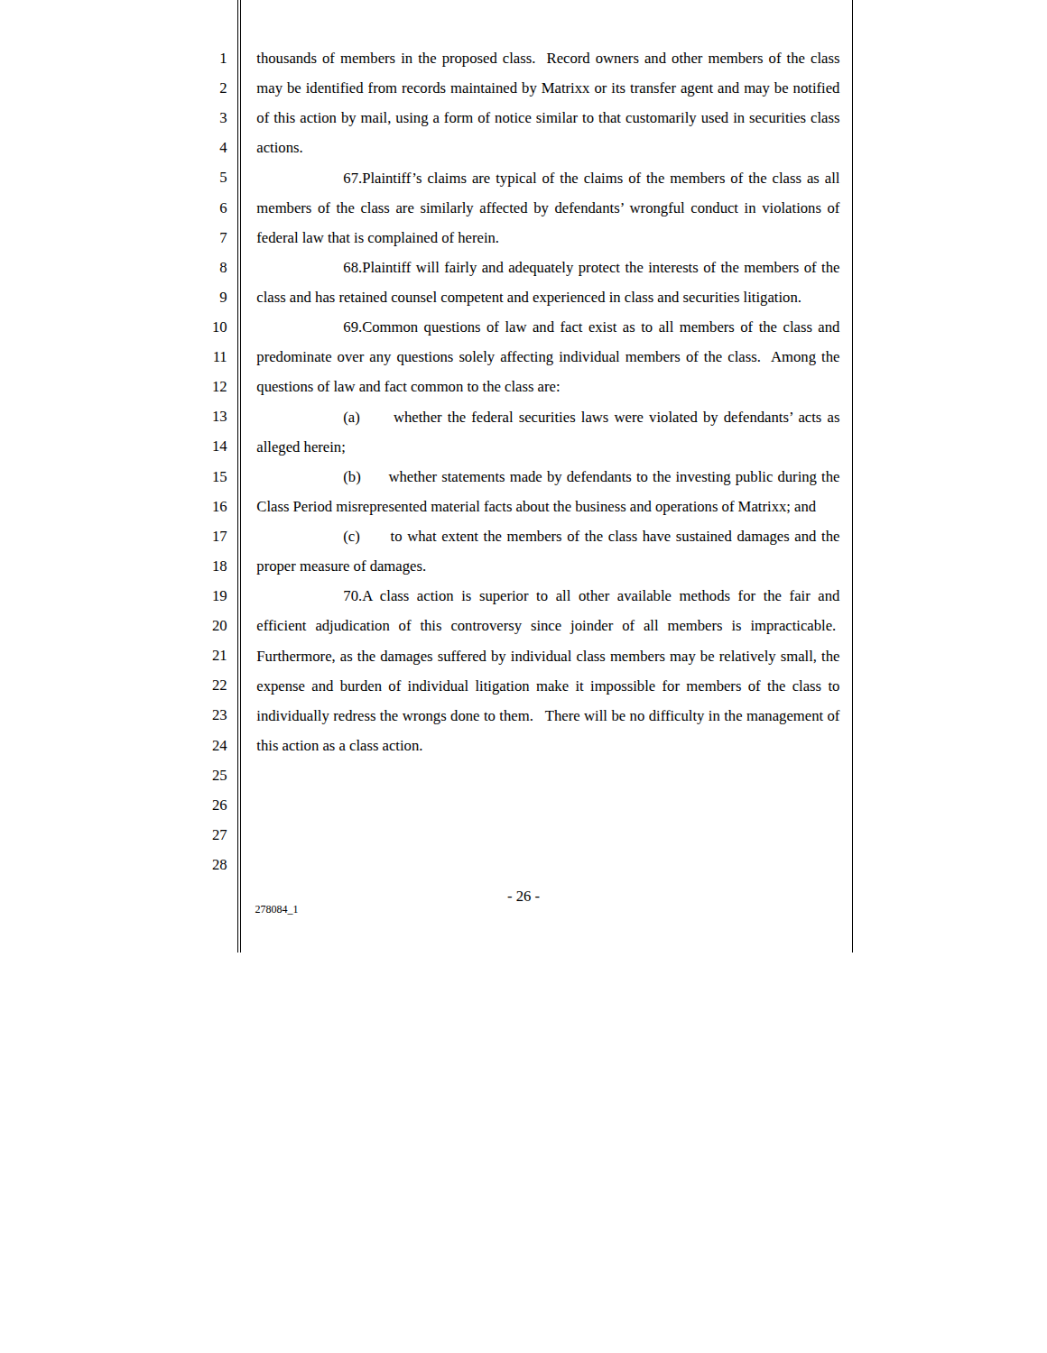1
2
3
4
5
6
7
8
9
10
11
12
13
14
15
16
17
18
19
20
21
22
23
24
25
26
27
28
thousands of members in the proposed class. Record owners and other members of the class may be identified from records maintained by Matrixx or its transfer agent and may be notified of this action by mail, using a form of notice similar to that customarily used in securities class actions.
67. Plaintiff’s claims are typical of the claims of the members of the class as all members of the class are similarly affected by defendants’ wrongful conduct in violations of federal law that is complained of herein.
68. Plaintiff will fairly and adequately protect the interests of the members of the class and has retained counsel competent and experienced in class and securities litigation.
69. Common questions of law and fact exist as to all members of the class and predominate over any questions solely affecting individual members of the class. Among the questions of law and fact common to the class are:
(a) whether the federal securities laws were violated by defendants’ acts as alleged herein;
(b) whether statements made by defendants to the investing public during the Class Period misrepresented material facts about the business and operations of Matrixx; and
(c) to what extent the members of the class have sustained damages and the proper measure of damages.
70. A class action is superior to all other available methods for the fair and efficient adjudication of this controversy since joinder of all members is impracticable. Furthermore, as the damages suffered by individual class members may be relatively small, the expense and burden of individual litigation make it impossible for members of the class to individually redress the wrongs done to them. There will be no difficulty in the management of this action as a class action.
278084_1
- 26 -